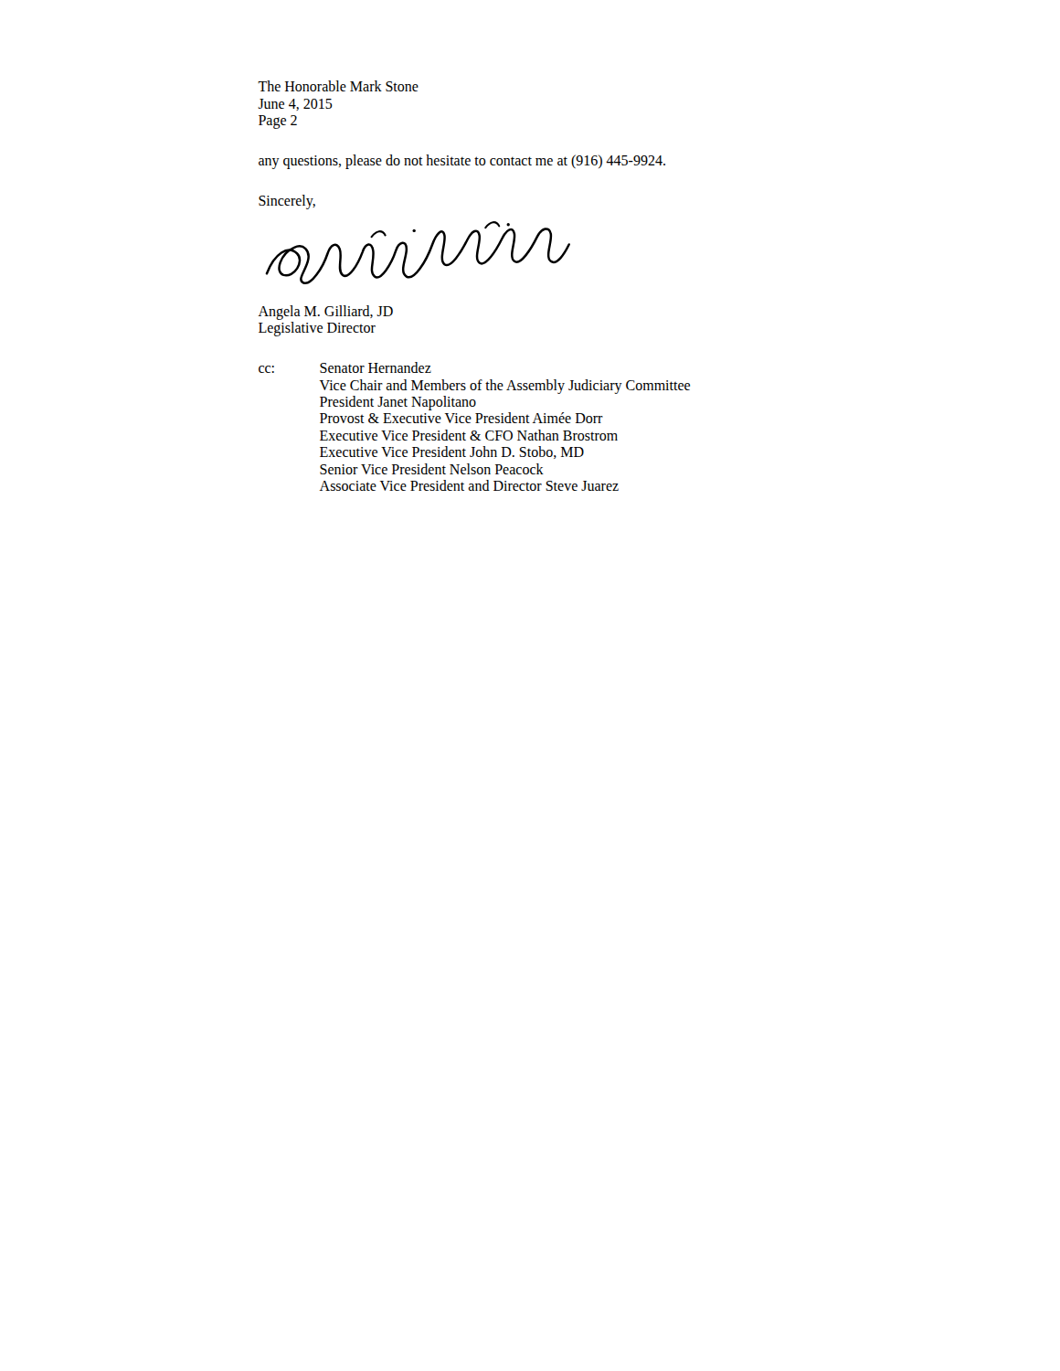The Honorable Mark Stone
June 4, 2015
Page 2
any questions, please do not hesitate to contact me at (916) 445-9924.
Sincerely,
Angela M. Gilliard, JD
Legislative Director
cc:
Senator Hernandez
Vice Chair and Members of the Assembly Judiciary Committee
President Janet Napolitano
Provost & Executive Vice President Aimée Dorr
Executive Vice President & CFO Nathan Brostrom
Executive Vice President John D. Stobo, MD
Senior Vice President Nelson Peacock
Associate Vice President and Director Steve Juarez